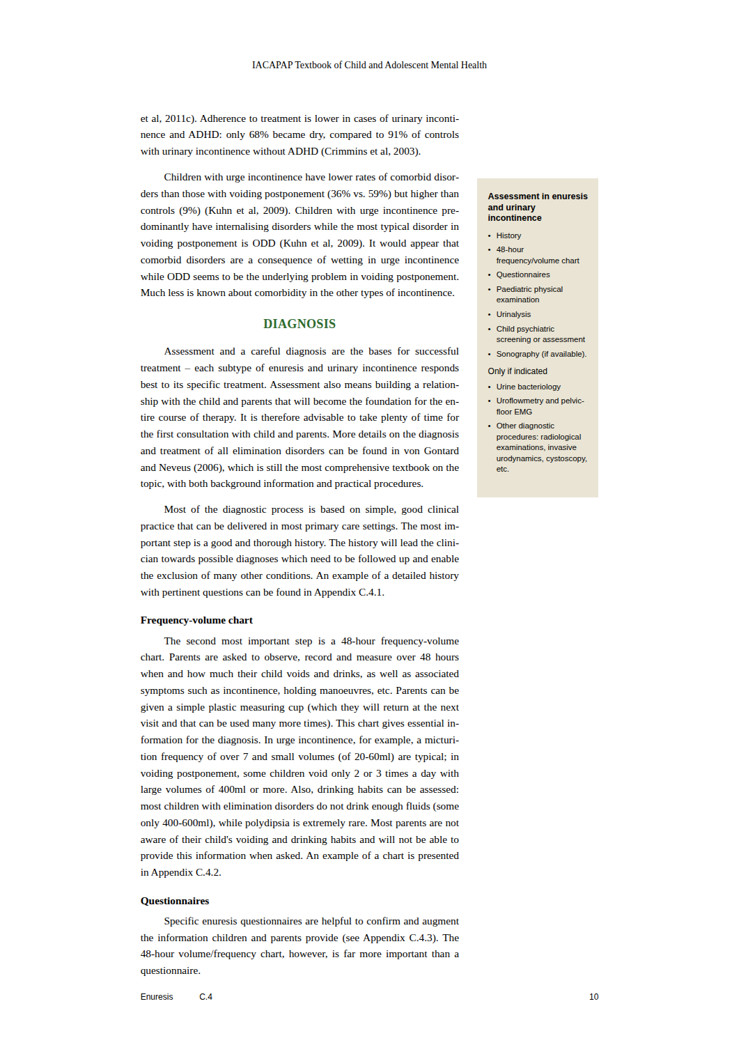IACAPAP Textbook of Child and Adolescent Mental Health
et al, 2011c). Adherence to treatment is lower in cases of urinary incontinence and ADHD: only 68% became dry, compared to 91% of controls with urinary incontinence without ADHD (Crimmins et al, 2003).
Children with urge incontinence have lower rates of comorbid disorders than those with voiding postponement (36% vs. 59%) but higher than controls (9%) (Kuhn et al, 2009). Children with urge incontinence predominantly have internalising disorders while the most typical disorder in voiding postponement is ODD (Kuhn et al, 2009). It would appear that comorbid disorders are a consequence of wetting in urge incontinence while ODD seems to be the underlying problem in voiding postponement. Much less is known about comorbidity in the other types of incontinence.
DIAGNOSIS
Assessment and a careful diagnosis are the bases for successful treatment – each subtype of enuresis and urinary incontinence responds best to its specific treatment. Assessment also means building a relationship with the child and parents that will become the foundation for the entire course of therapy. It is therefore advisable to take plenty of time for the first consultation with child and parents. More details on the diagnosis and treatment of all elimination disorders can be found in von Gontard and Neveus (2006), which is still the most comprehensive textbook on the topic, with both background information and practical procedures.
Most of the diagnostic process is based on simple, good clinical practice that can be delivered in most primary care settings. The most important step is a good and thorough history. The history will lead the clinician towards possible diagnoses which need to be followed up and enable the exclusion of many other conditions. An example of a detailed history with pertinent questions can be found in Appendix C.4.1.
Frequency-volume chart
The second most important step is a 48-hour frequency-volume chart. Parents are asked to observe, record and measure over 48 hours when and how much their child voids and drinks, as well as associated symptoms such as incontinence, holding manoeuvres, etc. Parents can be given a simple plastic measuring cup (which they will return at the next visit and that can be used many more times). This chart gives essential information for the diagnosis. In urge incontinence, for example, a micturition frequency of over 7 and small volumes (of 20-60ml) are typical; in voiding postponement, some children void only 2 or 3 times a day with large volumes of 400ml or more. Also, drinking habits can be assessed: most children with elimination disorders do not drink enough fluids (some only 400-600ml), while polydipsia is extremely rare. Most parents are not aware of their child's voiding and drinking habits and will not be able to provide this information when asked. An example of a chart is presented in Appendix C.4.2.
Questionnaires
Specific enuresis questionnaires are helpful to confirm and augment the information children and parents provide (see Appendix C.4.3). The 48-hour volume/frequency chart, however, is far more important than a questionnaire.
Assessment in enuresis and urinary incontinence
History
48-hour frequency/volume chart
Questionnaires
Paediatric physical examination
Urinalysis
Child psychiatric screening or assessment
Sonography (if available).
Only if indicated
Urine bacteriology
Uroflowmetry and pelvic-floor EMG
Other diagnostic procedures: radiological examinations, invasive urodynamics, cystoscopy, etc.
Enuresis C.4
10